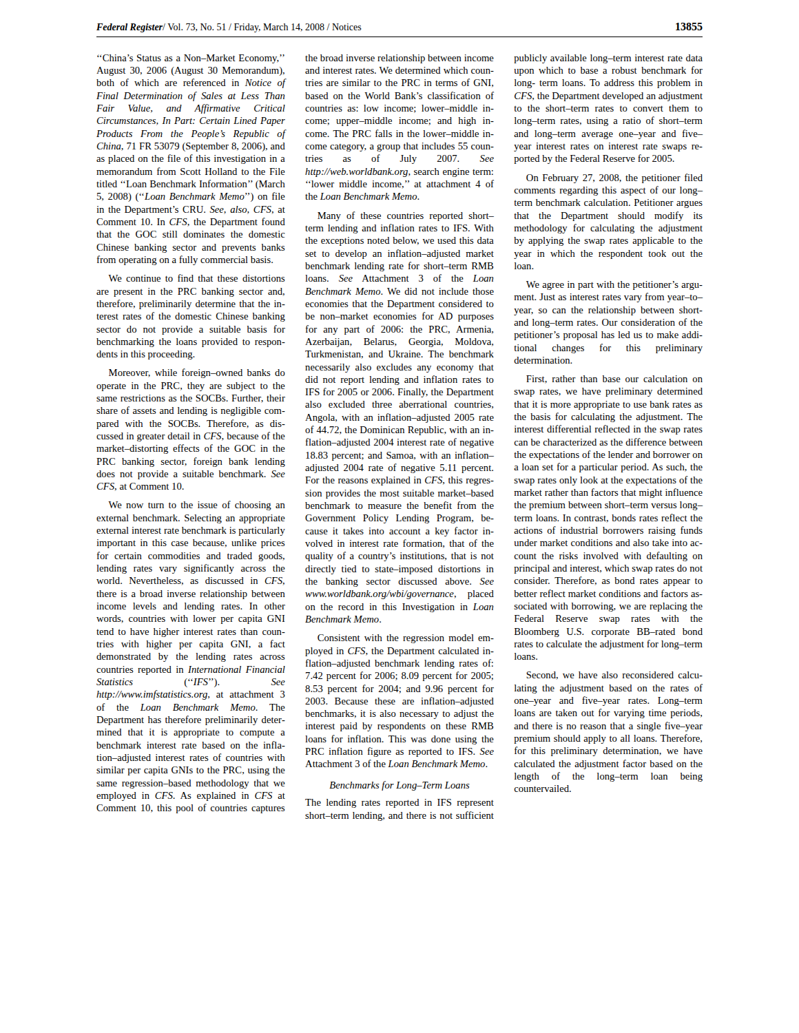Federal Register/ Vol. 73, No. 51 / Friday, March 14, 2008 / Notices
13855
‘‘China’s Status as a Non–Market Economy,’’ August 30, 2006 (August 30 Memorandum), both of which are referenced in Notice of Final Determination of Sales at Less Than Fair Value, and Affirmative Critical Circumstances, In Part: Certain Lined Paper Products From the People’s Republic of China, 71 FR 53079 (September 8, 2006), and as placed on the file of this investigation in a memorandum from Scott Holland to the File titled ‘‘Loan Benchmark Information’’ (March 5, 2008) (‘‘Loan Benchmark Memo’’) on file in the Department’s CRU. See, also, CFS, at Comment 10. In CFS, the Department found that the GOC still dominates the domestic Chinese banking sector and prevents banks from operating on a fully commercial basis.
We continue to find that these distortions are present in the PRC banking sector and, therefore, preliminarily determine that the interest rates of the domestic Chinese banking sector do not provide a suitable basis for benchmarking the loans provided to respondents in this proceeding.
Moreover, while foreign–owned banks do operate in the PRC, they are subject to the same restrictions as the SOCBs. Further, their share of assets and lending is negligible compared with the SOCBs. Therefore, as discussed in greater detail in CFS, because of the market–distorting effects of the GOC in the PRC banking sector, foreign bank lending does not provide a suitable benchmark. See CFS, at Comment 10.
We now turn to the issue of choosing an external benchmark. Selecting an appropriate external interest rate benchmark is particularly important in this case because, unlike prices for certain commodities and traded goods, lending rates vary significantly across the world. Nevertheless, as discussed in CFS, there is a broad inverse relationship between income levels and lending rates. In other words, countries with lower per capita GNI tend to have higher interest rates than countries with higher per capita GNI, a fact demonstrated by the lending rates across countries reported in International Financial Statistics (‘‘IFS’’). See http://www.imfstatistics.org, at attachment 3 of the Loan Benchmark Memo. The Department has therefore preliminarily determined that it is appropriate to compute a benchmark interest rate based on the inflation–adjusted interest rates of countries with similar per capita GNIs to the PRC, using the same regression–based methodology that we employed in CFS. As explained in CFS at Comment 10, this pool of countries captures the broad inverse relationship between income and interest rates. We determined which countries are similar to the PRC in terms of GNI, based on the World Bank’s classification of countries as: low income; lower–middle income; upper–middle income; and high income. The PRC falls in the lower–middle income category, a group that includes 55 countries as of July 2007. See http://web.worldbank.org, search engine term: ‘‘lower middle income,’’ at attachment 4 of the Loan Benchmark Memo.
Many of these countries reported short–term lending and inflation rates to IFS. With the exceptions noted below, we used this data set to develop an inflation–adjusted market benchmark lending rate for short–term RMB loans. See Attachment 3 of the Loan Benchmark Memo. We did not include those economies that the Department considered to be non–market economies for AD purposes for any part of 2006: the PRC, Armenia, Azerbaijan, Belarus, Georgia, Moldova, Turkmenistan, and Ukraine. The benchmark necessarily also excludes any economy that did not report lending and inflation rates to IFS for 2005 or 2006. Finally, the Department also excluded three aberrational countries, Angola, with an inflation–adjusted 2005 rate of 44.72, the Dominican Republic, with an inflation–adjusted 2004 interest rate of negative 18.83 percent; and Samoa, with an inflation–adjusted 2004 rate of negative 5.11 percent. For the reasons explained in CFS, this regression provides the most suitable market–based benchmark to measure the benefit from the Government Policy Lending Program, because it takes into account a key factor involved in interest rate formation, that of the quality of a country’s institutions, that is not directly tied to state–imposed distortions in the banking sector discussed above. See www.worldbank.org/wbi/governance, placed on the record in this Investigation in Loan Benchmark Memo.
Consistent with the regression model employed in CFS, the Department calculated inflation–adjusted benchmark lending rates of: 7.42 percent for 2006; 8.09 percent for 2005; 8.53 percent for 2004; and 9.96 percent for 2003. Because these are inflation–adjusted benchmarks, it is also necessary to adjust the interest paid by respondents on these RMB loans for inflation. This was done using the PRC inflation figure as reported to IFS. See Attachment 3 of the Loan Benchmark Memo.
Benchmarks for Long–Term Loans
The lending rates reported in IFS represent short–term lending, and there is not sufficient publicly available long–term interest rate data upon which to base a robust benchmark for long- term loans. To address this problem in CFS, the Department developed an adjustment to the short–term rates to convert them to long–term rates, using a ratio of short–term and long–term average one–year and five–year interest rates on interest rate swaps reported by the Federal Reserve for 2005.
On February 27, 2008, the petitioner filed comments regarding this aspect of our long–term benchmark calculation. Petitioner argues that the Department should modify its methodology for calculating the adjustment by applying the swap rates applicable to the year in which the respondent took out the loan.
We agree in part with the petitioner’s argument. Just as interest rates vary from year–to–year, so can the relationship between short- and long–term rates. Our consideration of the petitioner’s proposal has led us to make additional changes for this preliminary determination.
First, rather than base our calculation on swap rates, we have preliminary determined that it is more appropriate to use bank rates as the basis for calculating the adjustment. The interest differential reflected in the swap rates can be characterized as the difference between the expectations of the lender and borrower on a loan set for a particular period. As such, the swap rates only look at the expectations of the market rather than factors that might influence the premium between short–term versus long–term loans. In contrast, bonds rates reflect the actions of industrial borrowers raising funds under market conditions and also take into account the risks involved with defaulting on principal and interest, which swap rates do not consider. Therefore, as bond rates appear to better reflect market conditions and factors associated with borrowing, we are replacing the Federal Reserve swap rates with the Bloomberg U.S. corporate BB–rated bond rates to calculate the adjustment for long–term loans.
Second, we have also reconsidered calculating the adjustment based on the rates of one–year and five–year rates. Long–term loans are taken out for varying time periods, and there is no reason that a single five–year premium should apply to all loans. Therefore, for this preliminary determination, we have calculated the adjustment factor based on the length of the long–term loan being countervailed.